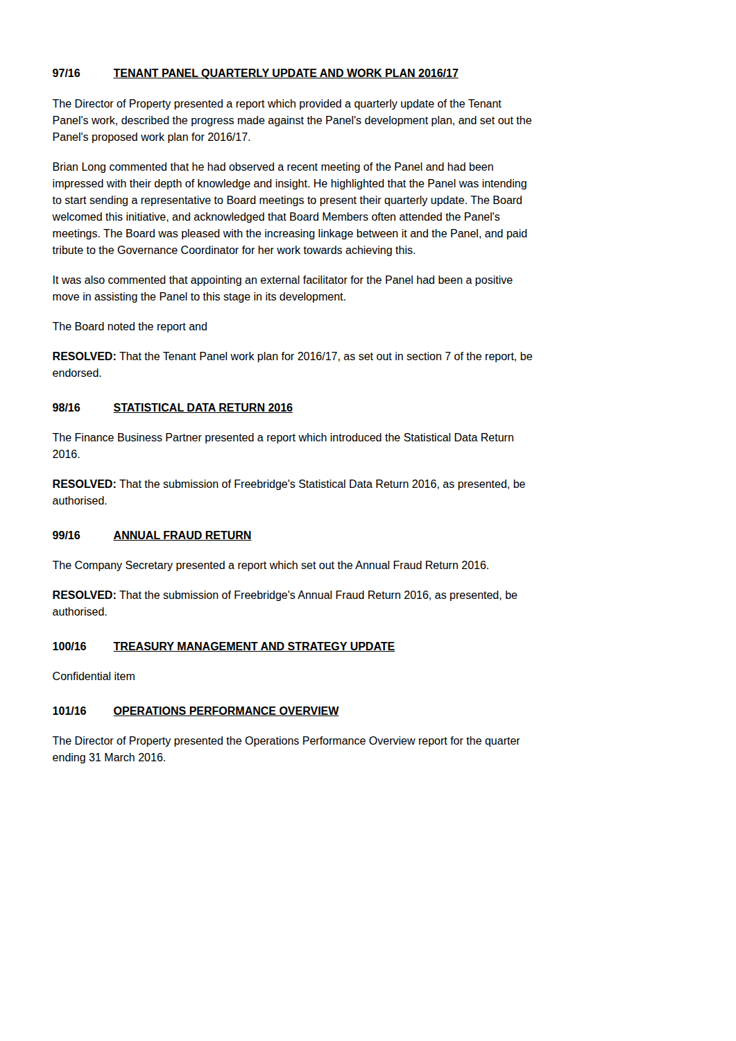97/16 TENANT PANEL QUARTERLY UPDATE AND WORK PLAN 2016/17
The Director of Property presented a report which provided a quarterly update of the Tenant Panel's work, described the progress made against the Panel's development plan, and set out the Panel's proposed work plan for 2016/17.
Brian Long commented that he had observed a recent meeting of the Panel and had been impressed with their depth of knowledge and insight. He highlighted that the Panel was intending to start sending a representative to Board meetings to present their quarterly update. The Board welcomed this initiative, and acknowledged that Board Members often attended the Panel's meetings. The Board was pleased with the increasing linkage between it and the Panel, and paid tribute to the Governance Coordinator for her work towards achieving this.
It was also commented that appointing an external facilitator for the Panel had been a positive move in assisting the Panel to this stage in its development.
The Board noted the report and
RESOLVED: That the Tenant Panel work plan for 2016/17, as set out in section 7 of the report, be endorsed.
98/16 STATISTICAL DATA RETURN 2016
The Finance Business Partner presented a report which introduced the Statistical Data Return 2016.
RESOLVED: That the submission of Freebridge's Statistical Data Return 2016, as presented, be authorised.
99/16 ANNUAL FRAUD RETURN
The Company Secretary presented a report which set out the Annual Fraud Return 2016.
RESOLVED: That the submission of Freebridge's Annual Fraud Return 2016, as presented, be authorised.
100/16 TREASURY MANAGEMENT AND STRATEGY UPDATE
Confidential item
101/16 OPERATIONS PERFORMANCE OVERVIEW
The Director of Property presented the Operations Performance Overview report for the quarter ending 31 March 2016.